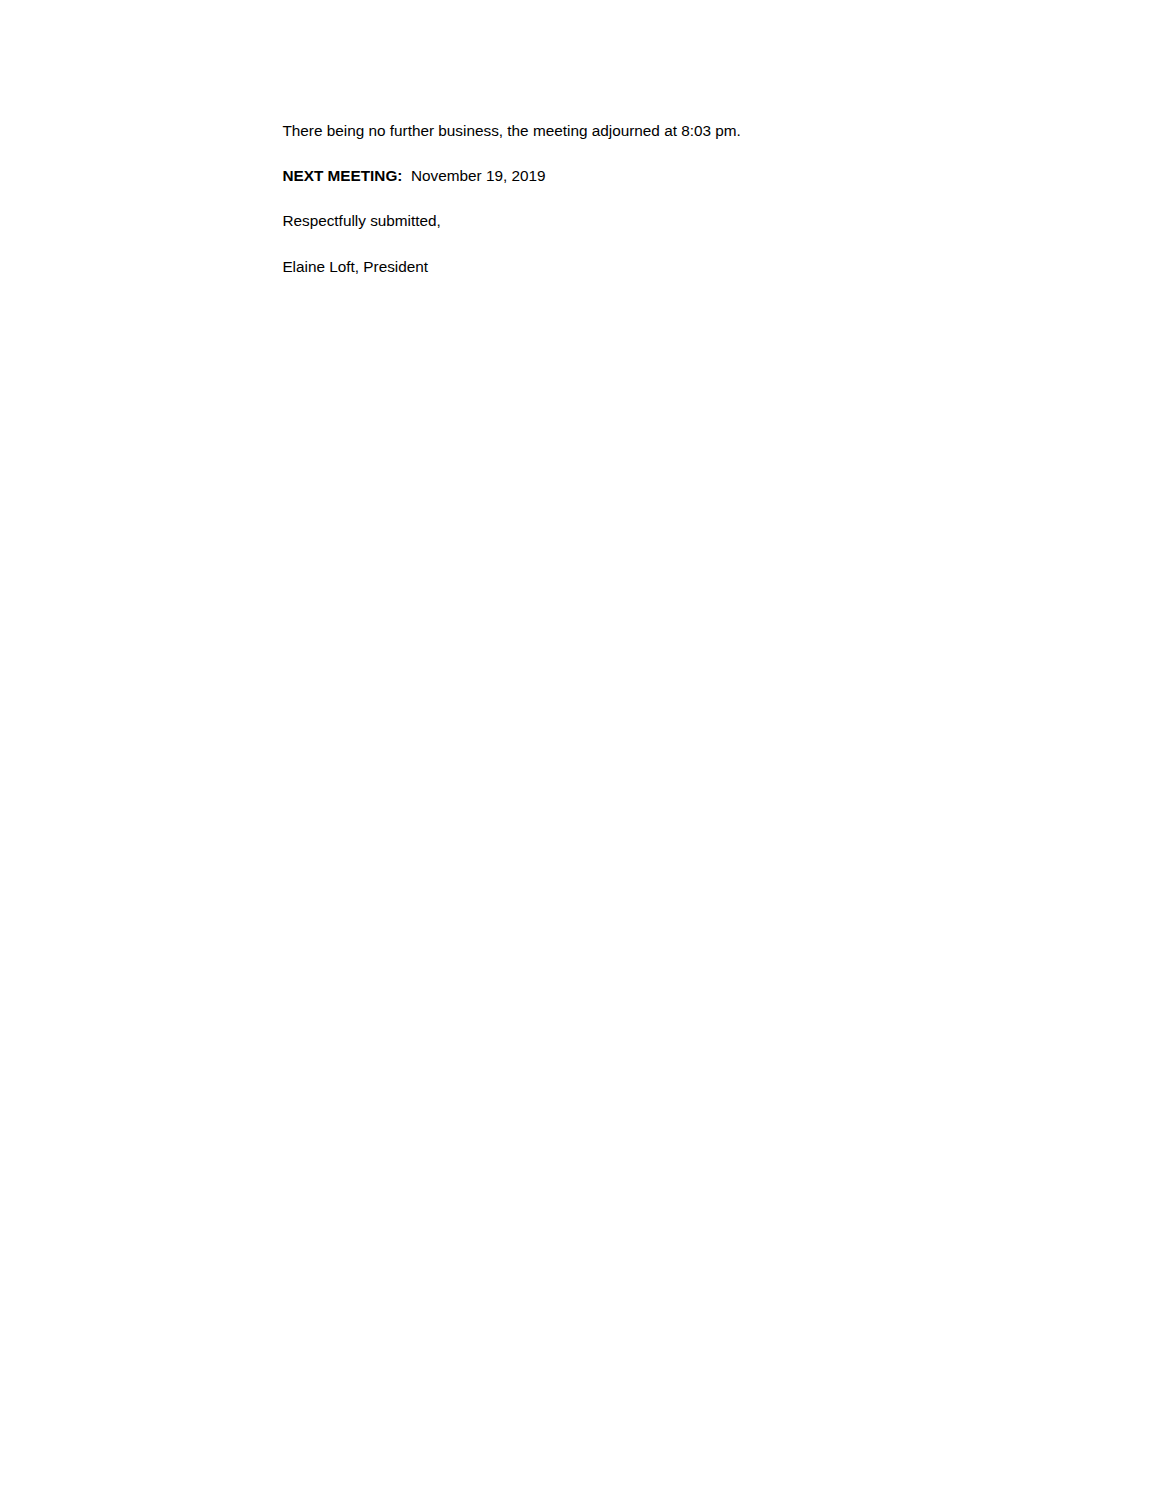There being no further business, the meeting adjourned at 8:03 pm.
NEXT MEETING: November 19, 2019
Respectfully submitted,
Elaine Loft, President